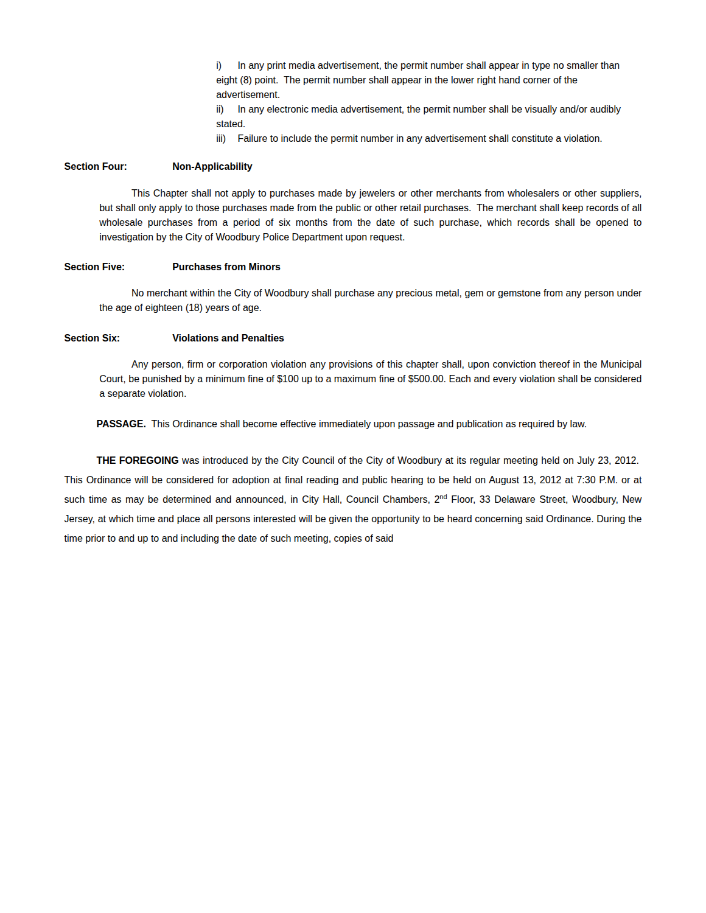i) In any print media advertisement, the permit number shall appear in type no smaller than eight (8) point. The permit number shall appear in the lower right hand corner of the advertisement.
ii) In any electronic media advertisement, the permit number shall be visually and/or audibly stated.
iii) Failure to include the permit number in any advertisement shall constitute a violation.
Section Four: Non-Applicability
This Chapter shall not apply to purchases made by jewelers or other merchants from wholesalers or other suppliers, but shall only apply to those purchases made from the public or other retail purchases. The merchant shall keep records of all wholesale purchases from a period of six months from the date of such purchase, which records shall be opened to investigation by the City of Woodbury Police Department upon request.
Section Five: Purchases from Minors
No merchant within the City of Woodbury shall purchase any precious metal, gem or gemstone from any person under the age of eighteen (18) years of age.
Section Six: Violations and Penalties
Any person, firm or corporation violation any provisions of this chapter shall, upon conviction thereof in the Municipal Court, be punished by a minimum fine of $100 up to a maximum fine of $500.00. Each and every violation shall be considered a separate violation.
PASSAGE. This Ordinance shall become effective immediately upon passage and publication as required by law.
THE FOREGOING was introduced by the City Council of the City of Woodbury at its regular meeting held on July 23, 2012. This Ordinance will be considered for adoption at final reading and public hearing to be held on August 13, 2012 at 7:30 P.M. or at such time as may be determined and announced, in City Hall, Council Chambers, 2nd Floor, 33 Delaware Street, Woodbury, New Jersey, at which time and place all persons interested will be given the opportunity to be heard concerning said Ordinance. During the time prior to and up to and including the date of such meeting, copies of said